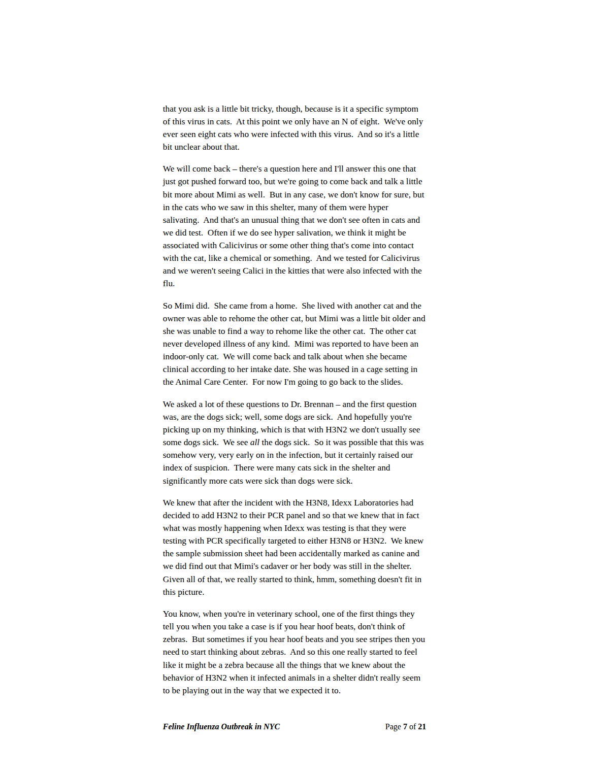that you ask is a little bit tricky, though, because is it a specific symptom of this virus in cats. At this point we only have an N of eight. We've only ever seen eight cats who were infected with this virus. And so it's a little bit unclear about that.
We will come back – there's a question here and I'll answer this one that just got pushed forward too, but we're going to come back and talk a little bit more about Mimi as well. But in any case, we don't know for sure, but in the cats who we saw in this shelter, many of them were hyper salivating. And that's an unusual thing that we don't see often in cats and we did test. Often if we do see hyper salivation, we think it might be associated with Calicivirus or some other thing that's come into contact with the cat, like a chemical or something. And we tested for Calicivirus and we weren't seeing Calici in the kitties that were also infected with the flu.
So Mimi did. She came from a home. She lived with another cat and the owner was able to rehome the other cat, but Mimi was a little bit older and she was unable to find a way to rehome like the other cat. The other cat never developed illness of any kind. Mimi was reported to have been an indoor-only cat. We will come back and talk about when she became clinical according to her intake date. She was housed in a cage setting in the Animal Care Center. For now I'm going to go back to the slides.
We asked a lot of these questions to Dr. Brennan – and the first question was, are the dogs sick; well, some dogs are sick. And hopefully you're picking up on my thinking, which is that with H3N2 we don't usually see some dogs sick. We see all the dogs sick. So it was possible that this was somehow very, very early on in the infection, but it certainly raised our index of suspicion. There were many cats sick in the shelter and significantly more cats were sick than dogs were sick.
We knew that after the incident with the H3N8, Idexx Laboratories had decided to add H3N2 to their PCR panel and so that we knew that in fact what was mostly happening when Idexx was testing is that they were testing with PCR specifically targeted to either H3N8 or H3N2. We knew the sample submission sheet had been accidentally marked as canine and we did find out that Mimi's cadaver or her body was still in the shelter. Given all of that, we really started to think, hmm, something doesn't fit in this picture.
You know, when you're in veterinary school, one of the first things they tell you when you take a case is if you hear hoof beats, don't think of zebras. But sometimes if you hear hoof beats and you see stripes then you need to start thinking about zebras. And so this one really started to feel like it might be a zebra because all the things that we knew about the behavior of H3N2 when it infected animals in a shelter didn't really seem to be playing out in the way that we expected it to.
Feline Influenza Outbreak in NYC Page 7 of 21